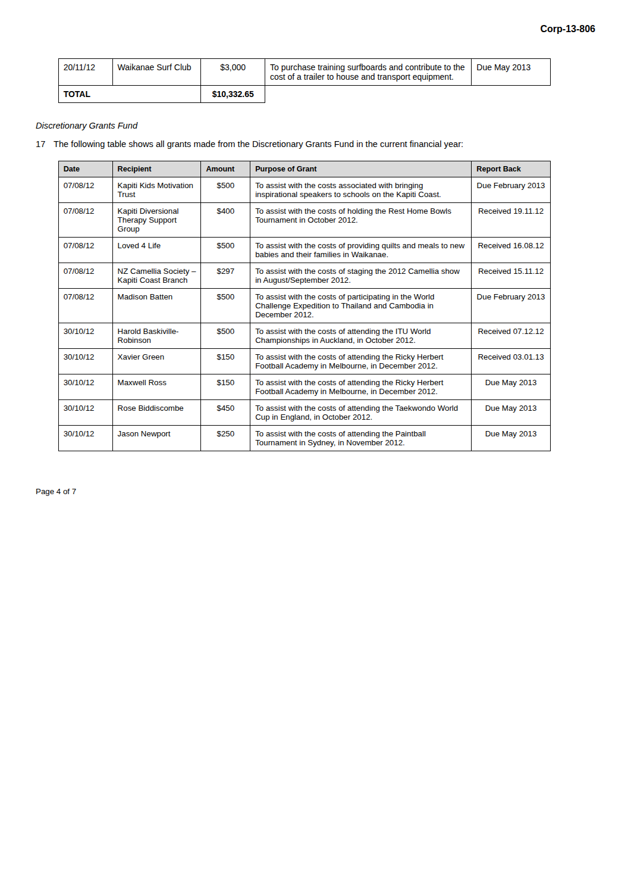Corp-13-806
| 20/11/12 | Waikanae Surf Club | $3,000 | To purchase training surfboards and contribute to the cost of a trailer to house and transport equipment. | Due May 2013 |
| TOTAL | $10,332.65 | | |
Discretionary Grants Fund
17
The following table shows all grants made from the Discretionary Grants Fund in the current financial year:
| Date | Recipient | Amount | Purpose of Grant | Report Back |
| --- | --- | --- | --- | --- |
| 07/08/12 | Kapiti Kids Motivation Trust | $500 | To assist with the costs associated with bringing inspirational speakers to schools on the Kapiti Coast. | Due February 2013 |
| 07/08/12 | Kapiti Diversional Therapy Support Group | $400 | To assist with the costs of holding the Rest Home Bowls Tournament in October 2012. | Received 19.11.12 |
| 07/08/12 | Loved 4 Life | $500 | To assist with the costs of providing quilts and meals to new babies and their families in Waikanae. | Received 16.08.12 |
| 07/08/12 | NZ Camellia Society – Kapiti Coast Branch | $297 | To assist with the costs of staging the 2012 Camellia show in August/September 2012. | Received 15.11.12 |
| 07/08/12 | Madison Batten | $500 | To assist with the costs of participating in the World Challenge Expedition to Thailand and Cambodia in December 2012. | Due February 2013 |
| 30/10/12 | Harold Baskiville-Robinson | $500 | To assist with the costs of attending the ITU World Championships in Auckland, in October 2012. | Received 07.12.12 |
| 30/10/12 | Xavier Green | $150 | To assist with the costs of attending the Ricky Herbert Football Academy in Melbourne, in December 2012. | Received 03.01.13 |
| 30/10/12 | Maxwell Ross | $150 | To assist with the costs of attending the Ricky Herbert Football Academy in Melbourne, in December 2012. | Due May 2013 |
| 30/10/12 | Rose Biddiscombe | $450 | To assist with the costs of attending the Taekwondo World Cup in England, in October 2012. | Due May 2013 |
| 30/10/12 | Jason Newport | $250 | To assist with the costs of attending the Paintball Tournament in Sydney, in November 2012. | Due May 2013 |
Page 4 of 7